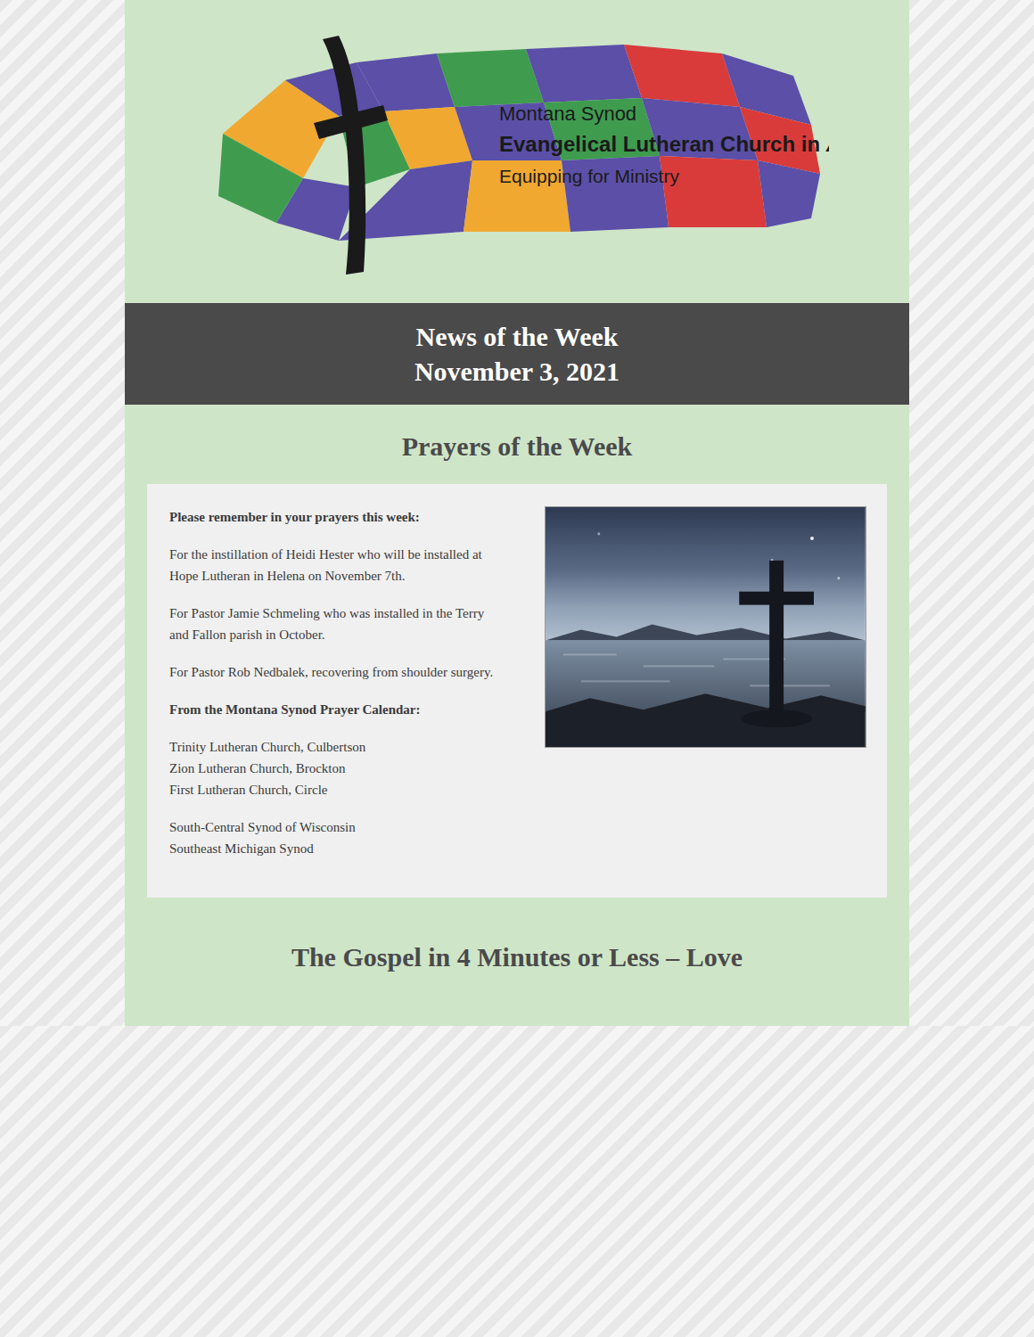Montana Synod Evangelical Lutheran Church in America Equipping for Ministry
News of the Week
November 3, 2021
Prayers of the Week
Please remember in your prayers this week:
For the instillation of Heidi Hester who will be installed at Hope Lutheran in Helena on November 7th.
For Pastor Jamie Schmeling who was installed in the Terry and Fallon parish in October.
For Pastor Rob Nedbalek, recovering from shoulder surgery.
From the Montana Synod Prayer Calendar:
Trinity Lutheran Church, Culbertson
Zion Lutheran Church, Brockton
First Lutheran Church, Circle
South-Central Synod of Wisconsin
Southeast Michigan Synod
The Gospel in 4 Minutes or Less – Love